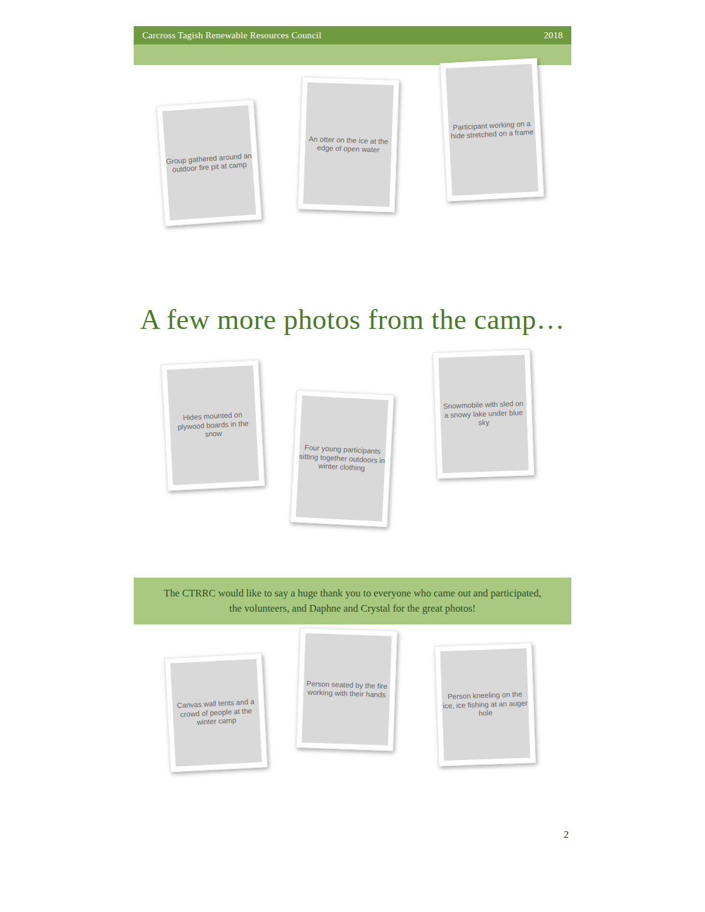Carcross Tagish Renewable Resources Council 2018
Group gathered around an outdoor fire pit at camp
An otter on the ice at the edge of open water
Participant working on a hide stretched on a frame
A few more photos from the camp…
Hides mounted on plywood boards in the snow
Four young participants sitting together outdoors in winter clothing
Snowmobile with sled on a snowy lake under blue sky
The CTRRC would like to say a huge thank you to everyone who came out and participated, the volunteers, and Daphne and Crystal for the great photos!
Canvas wall tents and a crowd of people at the winter camp
Person seated by the fire working with their hands
Person kneeling on the ice, ice fishing at an auger hole
2